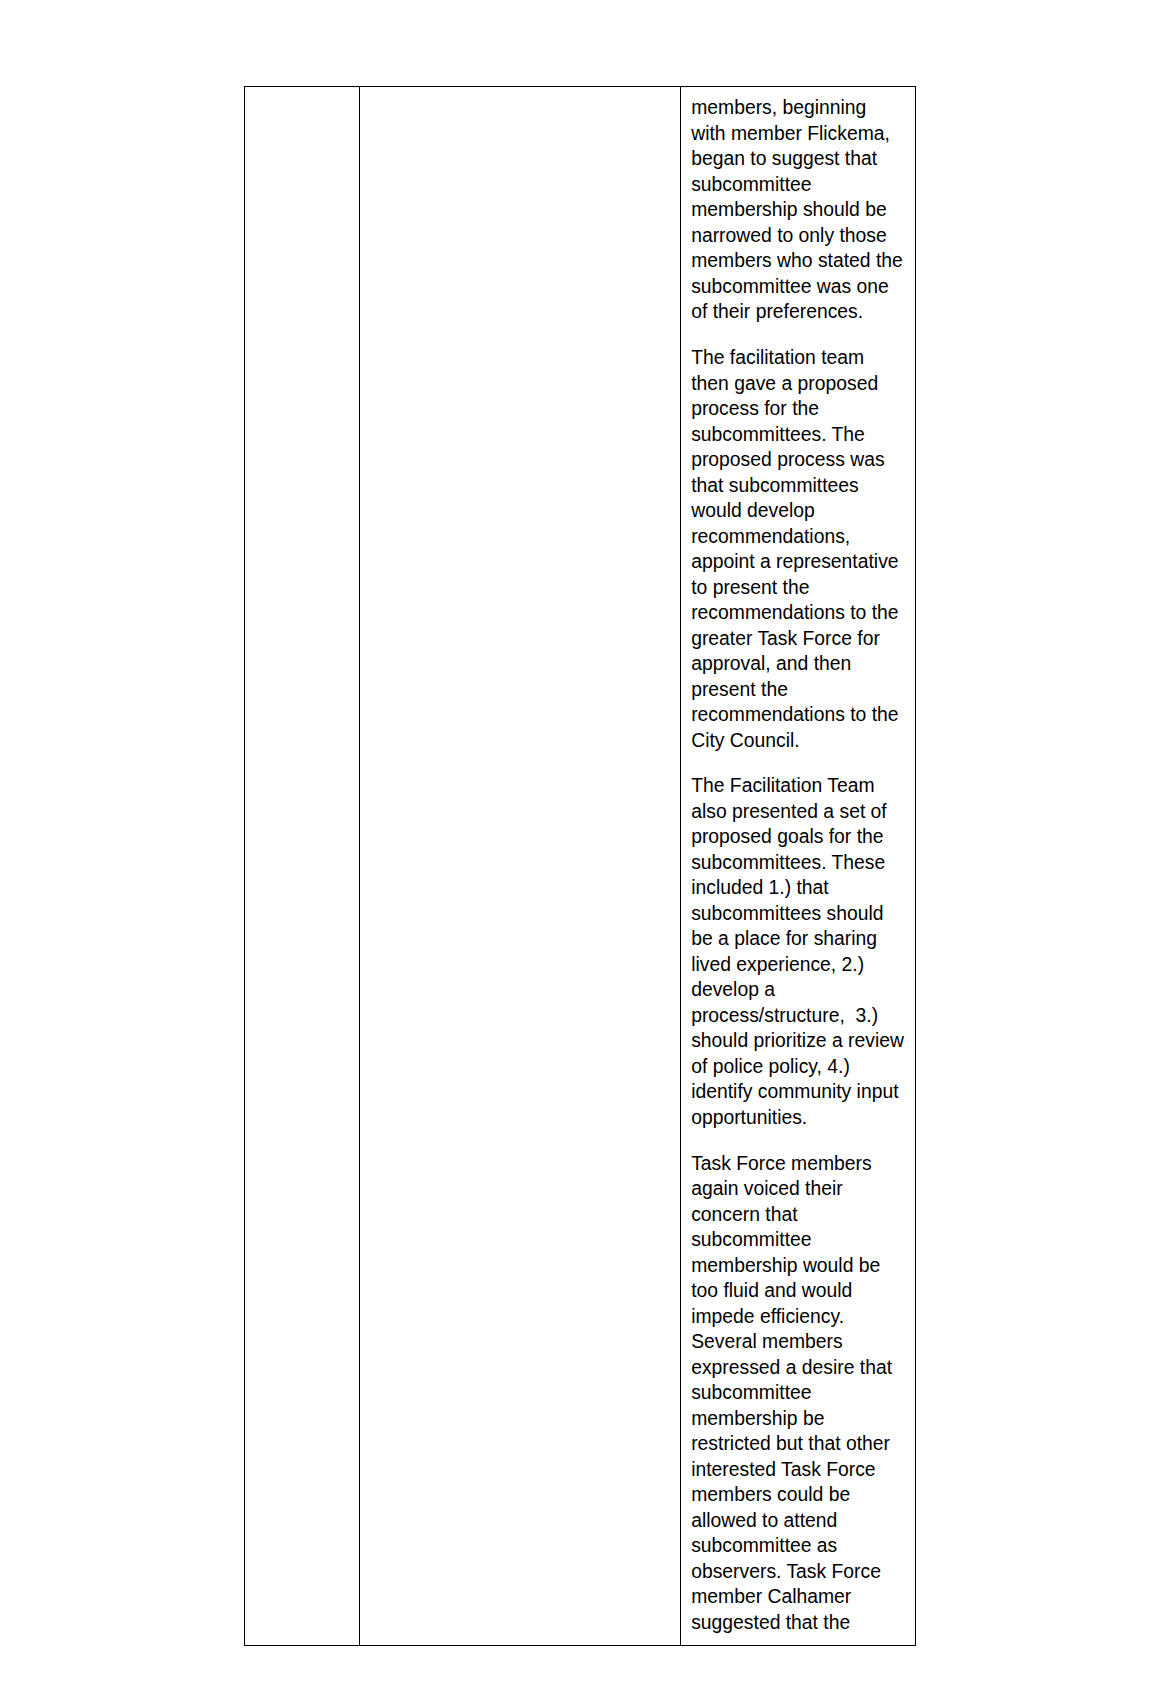| | | members, beginning with member Flickema, began to suggest that subcommittee membership should be narrowed to only those members who stated the subcommittee was one of their preferences. The facilitation team then gave a proposed process for the subcommittees. The proposed process was that subcommittees would develop recommendations, appoint a representative to present the recommendations to the greater Task Force for approval, and then present the recommendations to the City Council. The Facilitation Team also presented a set of proposed goals for the subcommittees. These included 1.) that subcommittees should be a place for sharing lived experience, 2.) develop a process/structure, 3.) should prioritize a review of police policy, 4.) identify community input opportunities. Task Force members again voiced their concern that subcommittee membership would be too fluid and would impede efficiency. Several members expressed a desire that subcommittee membership be restricted but that other interested Task Force members could be allowed to attend subcommittee as observers. Task Force member Calhamer suggested that the |